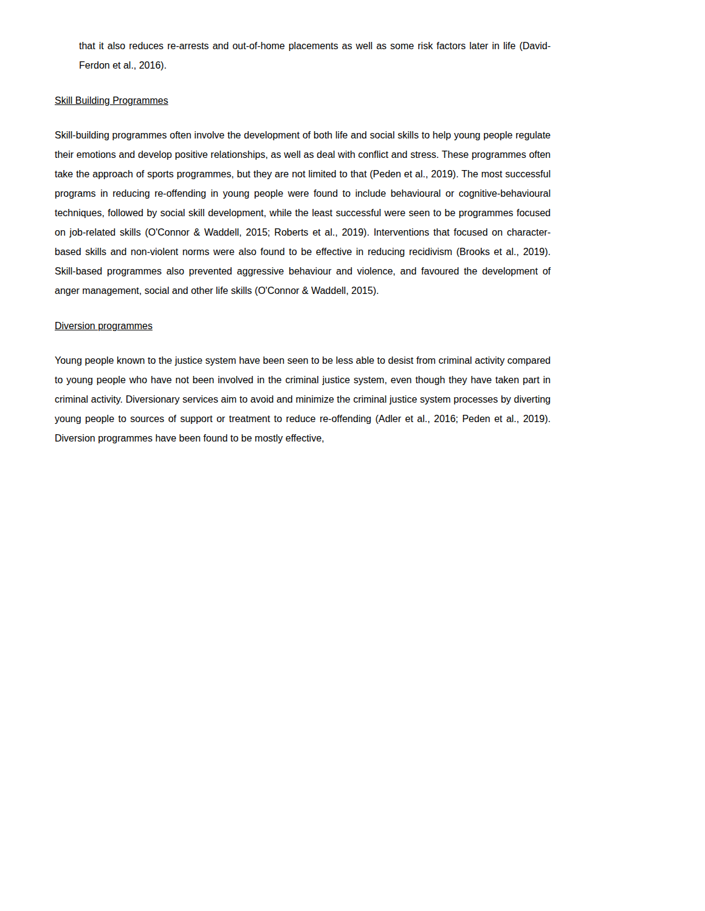that it also reduces re-arrests and out-of-home placements as well as some risk factors later in life (David-Ferdon et al., 2016).
Skill Building Programmes
Skill-building programmes often involve the development of both life and social skills to help young people regulate their emotions and develop positive relationships, as well as deal with conflict and stress. These programmes often take the approach of sports programmes, but they are not limited to that (Peden et al., 2019). The most successful programs in reducing re-offending in young people were found to include behavioural or cognitive-behavioural techniques, followed by social skill development, while the least successful were seen to be programmes focused on job-related skills (O'Connor & Waddell, 2015; Roberts et al., 2019). Interventions that focused on character-based skills and non-violent norms were also found to be effective in reducing recidivism (Brooks et al., 2019). Skill-based programmes also prevented aggressive behaviour and violence, and favoured the development of anger management, social and other life skills (O'Connor & Waddell, 2015).
Diversion programmes
Young people known to the justice system have been seen to be less able to desist from criminal activity compared to young people who have not been involved in the criminal justice system, even though they have taken part in criminal activity. Diversionary services aim to avoid and minimize the criminal justice system processes by diverting young people to sources of support or treatment to reduce re-offending (Adler et al., 2016; Peden et al., 2019). Diversion programmes have been found to be mostly effective,